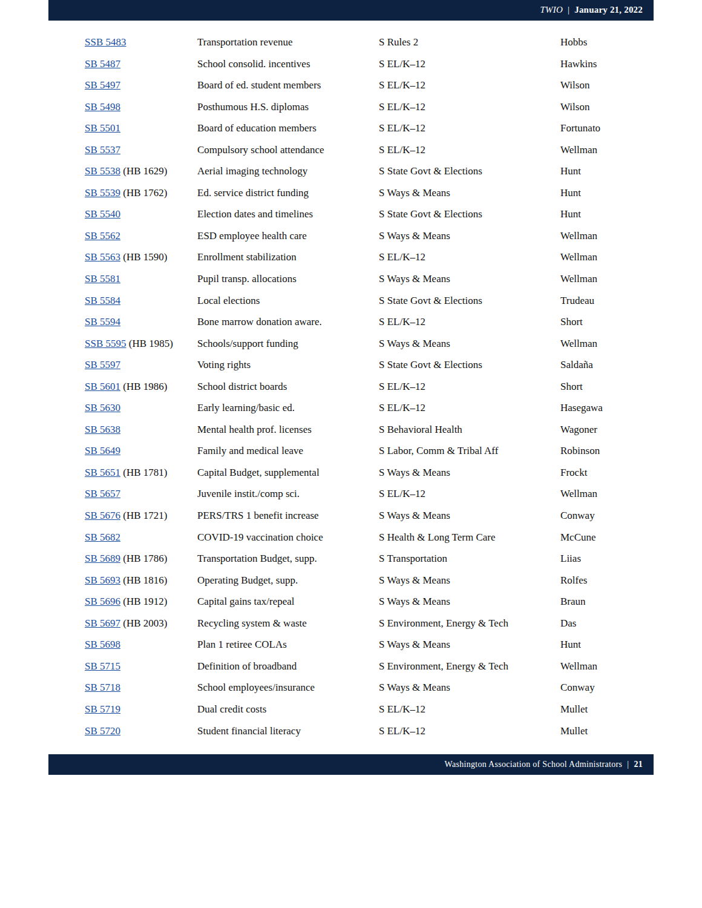TWIO|January 21, 2022
| SSB 5483 | Transportation revenue | S Rules 2 | Hobbs |
| SB 5487 | School consolid. incentives | S EL/K–12 | Hawkins |
| SB 5497 | Board of ed. student members | S EL/K–12 | Wilson |
| SB 5498 | Posthumous H.S. diplomas | S EL/K–12 | Wilson |
| SB 5501 | Board of education members | S EL/K–12 | Fortunato |
| SB 5537 | Compulsory school attendance | S EL/K–12 | Wellman |
| SB 5538 (HB 1629) | Aerial imaging technology | S State Govt & Elections | Hunt |
| SB 5539 (HB 1762) | Ed. service district funding | S Ways & Means | Hunt |
| SB 5540 | Election dates and timelines | S State Govt & Elections | Hunt |
| SB 5562 | ESD employee health care | S Ways & Means | Wellman |
| SB 5563 (HB 1590) | Enrollment stabilization | S EL/K–12 | Wellman |
| SB 5581 | Pupil transp. allocations | S Ways & Means | Wellman |
| SB 5584 | Local elections | S State Govt & Elections | Trudeau |
| SB 5594 | Bone marrow donation aware. | S EL/K–12 | Short |
| SSB 5595 (HB 1985) | Schools/support funding | S Ways & Means | Wellman |
| SB 5597 | Voting rights | S State Govt & Elections | Saldaña |
| SB 5601 (HB 1986) | School district boards | S EL/K–12 | Short |
| SB 5630 | Early learning/basic ed. | S EL/K–12 | Hasegawa |
| SB 5638 | Mental health prof. licenses | S Behavioral Health | Wagoner |
| SB 5649 | Family and medical leave | S Labor, Comm & Tribal Aff | Robinson |
| SB 5651 (HB 1781) | Capital Budget, supplemental | S Ways & Means | Frockt |
| SB 5657 | Juvenile instit./comp sci. | S EL/K–12 | Wellman |
| SB 5676 (HB 1721) | PERS/TRS 1 benefit increase | S Ways & Means | Conway |
| SB 5682 | COVID-19 vaccination choice | S Health & Long Term Care | McCune |
| SB 5689 (HB 1786) | Transportation Budget, supp. | S Transportation | Liias |
| SB 5693 (HB 1816) | Operating Budget, supp. | S Ways & Means | Rolfes |
| SB 5696 (HB 1912) | Capital gains tax/repeal | S Ways & Means | Braun |
| SB 5697 (HB 2003) | Recycling system & waste | S Environment, Energy & Tech | Das |
| SB 5698 | Plan 1 retiree COLAs | S Ways & Means | Hunt |
| SB 5715 | Definition of broadband | S Environment, Energy & Tech | Wellman |
| SB 5718 | School employees/insurance | S Ways & Means | Conway |
| SB 5719 | Dual credit costs | S EL/K–12 | Mullet |
| SB 5720 | Student financial literacy | S EL/K–12 | Mullet |
Washington Association of School Administrators|21